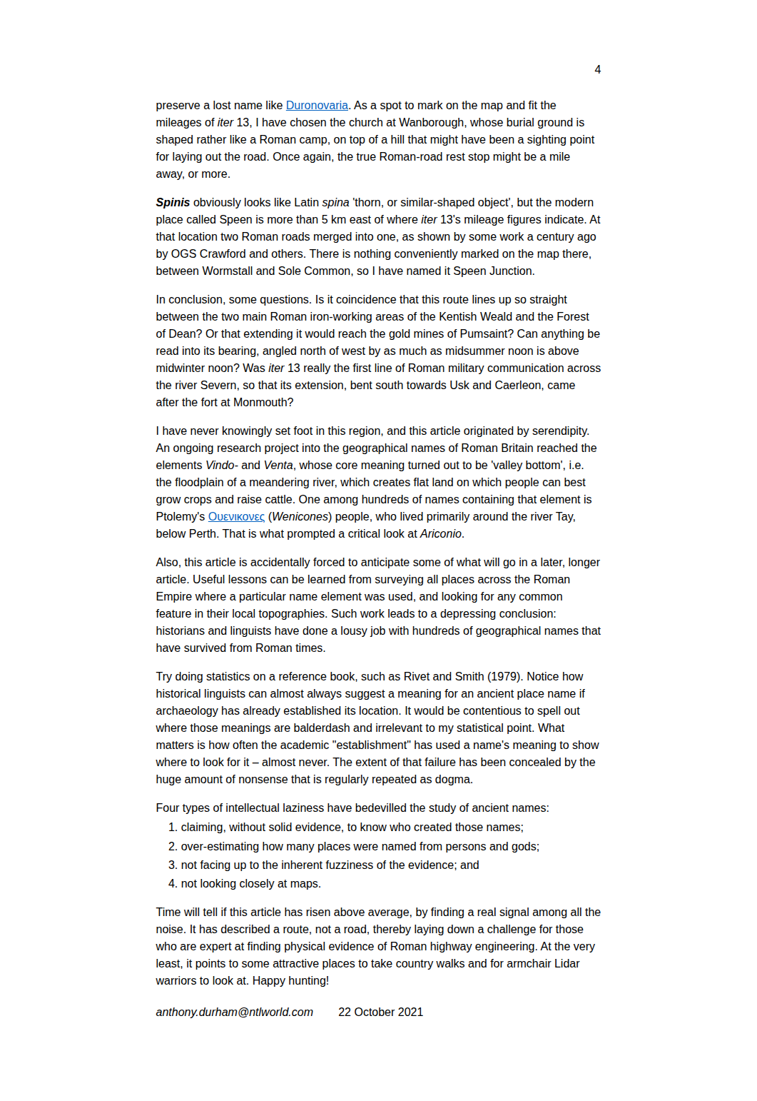4
preserve a lost name like Duronovaria. As a spot to mark on the map and fit the mileages of iter 13, I have chosen the church at Wanborough, whose burial ground is shaped rather like a Roman camp, on top of a hill that might have been a sighting point for laying out the road. Once again, the true Roman-road rest stop might be a mile away, or more.
Spinis obviously looks like Latin spina 'thorn, or similar-shaped object', but the modern place called Speen is more than 5 km east of where iter 13's mileage figures indicate. At that location two Roman roads merged into one, as shown by some work a century ago by OGS Crawford and others. There is nothing conveniently marked on the map there, between Wormstall and Sole Common, so I have named it Speen Junction.
In conclusion, some questions. Is it coincidence that this route lines up so straight between the two main Roman iron-working areas of the Kentish Weald and the Forest of Dean? Or that extending it would reach the gold mines of Pumsaint? Can anything be read into its bearing, angled north of west by as much as midsummer noon is above midwinter noon? Was iter 13 really the first line of Roman military communication across the river Severn, so that its extension, bent south towards Usk and Caerleon, came after the fort at Monmouth?
I have never knowingly set foot in this region, and this article originated by serendipity. An ongoing research project into the geographical names of Roman Britain reached the elements Vindo- and Venta, whose core meaning turned out to be 'valley bottom', i.e. the floodplain of a meandering river, which creates flat land on which people can best grow crops and raise cattle. One among hundreds of names containing that element is Ptolemy's Ουενικονες (Wenicones) people, who lived primarily around the river Tay, below Perth. That is what prompted a critical look at Ariconio.
Also, this article is accidentally forced to anticipate some of what will go in a later, longer article. Useful lessons can be learned from surveying all places across the Roman Empire where a particular name element was used, and looking for any common feature in their local topographies. Such work leads to a depressing conclusion: historians and linguists have done a lousy job with hundreds of geographical names that have survived from Roman times.
Try doing statistics on a reference book, such as Rivet and Smith (1979). Notice how historical linguists can almost always suggest a meaning for an ancient place name if archaeology has already established its location. It would be contentious to spell out where those meanings are balderdash and irrelevant to my statistical point. What matters is how often the academic "establishment" has used a name's meaning to show where to look for it – almost never. The extent of that failure has been concealed by the huge amount of nonsense that is regularly repeated as dogma.
Four types of intellectual laziness have bedevilled the study of ancient names:
claiming, without solid evidence, to know who created those names;
over-estimating how many places were named from persons and gods;
not facing up to the inherent fuzziness of the evidence; and
not looking closely at maps.
Time will tell if this article has risen above average, by finding a real signal among all the noise. It has described a route, not a road, thereby laying down a challenge for those who are expert at finding physical evidence of Roman highway engineering. At the very least, it points to some attractive places to take country walks and for armchair Lidar warriors to look at. Happy hunting!
anthony.durham@ntlworld.com 22 October 2021